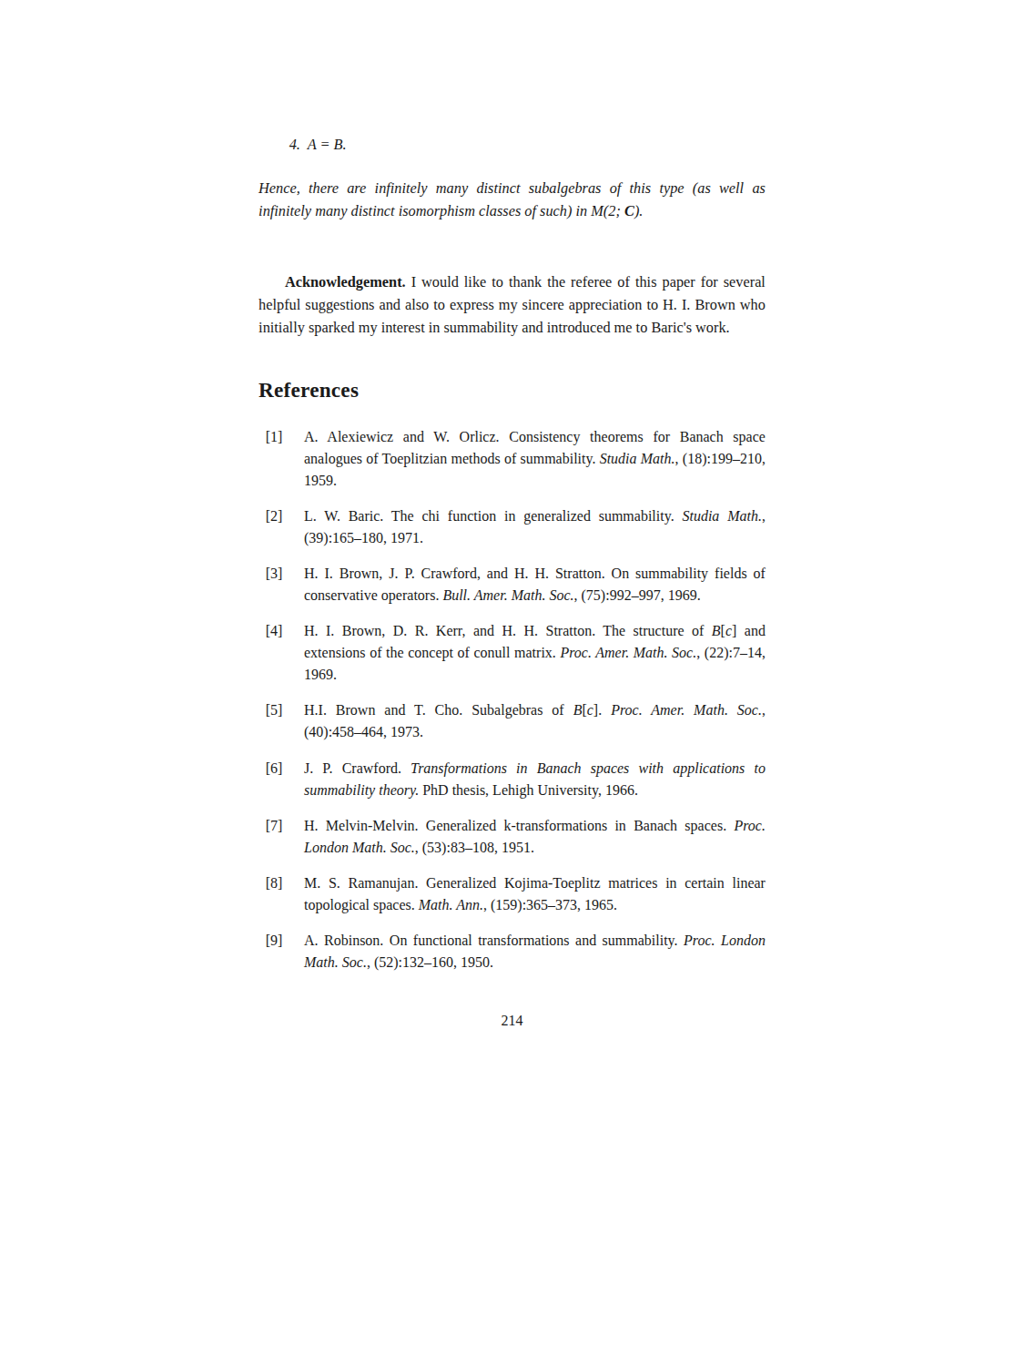4. A = B.
Hence, there are infinitely many distinct subalgebras of this type (as well as infinitely many distinct isomorphism classes of such) in M(2; C).
Acknowledgement. I would like to thank the referee of this paper for several helpful suggestions and also to express my sincere appreciation to H. I. Brown who initially sparked my interest in summability and introduced me to Baric's work.
References
[1] A. Alexiewicz and W. Orlicz. Consistency theorems for Banach space analogues of Toeplitzian methods of summability. Studia Math., (18):199–210, 1959.
[2] L. W. Baric. The chi function in generalized summability. Studia Math., (39):165–180, 1971.
[3] H. I. Brown, J. P. Crawford, and H. H. Stratton. On summability fields of conservative operators. Bull. Amer. Math. Soc., (75):992–997, 1969.
[4] H. I. Brown, D. R. Kerr, and H. H. Stratton. The structure of B[c] and extensions of the concept of conull matrix. Proc. Amer. Math. Soc., (22):7–14, 1969.
[5] H.I. Brown and T. Cho. Subalgebras of B[c]. Proc. Amer. Math. Soc., (40):458–464, 1973.
[6] J. P. Crawford. Transformations in Banach spaces with applications to summability theory. PhD thesis, Lehigh University, 1966.
[7] H. Melvin-Melvin. Generalized k-transformations in Banach spaces. Proc. London Math. Soc., (53):83–108, 1951.
[8] M. S. Ramanujan. Generalized Kojima-Toeplitz matrices in certain linear topological spaces. Math. Ann., (159):365–373, 1965.
[9] A. Robinson. On functional transformations and summability. Proc. London Math. Soc., (52):132–160, 1950.
214